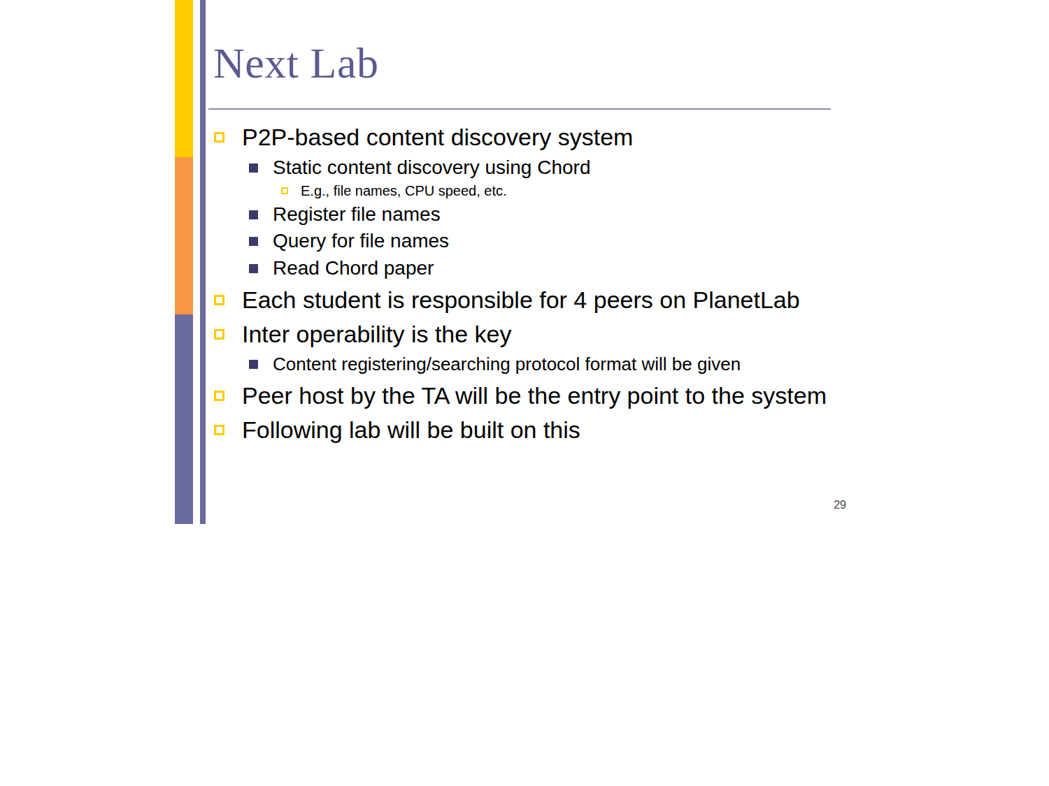Next Lab
P2P-based content discovery system
Static content discovery using Chord
E.g., file names, CPU speed, etc.
Register file names
Query for file names
Read Chord paper
Each student is responsible for 4 peers on PlanetLab
Inter operability is the key
Content registering/searching protocol format will be given
Peer host by the TA will be the entry point to the system
Following lab will be built on this
29